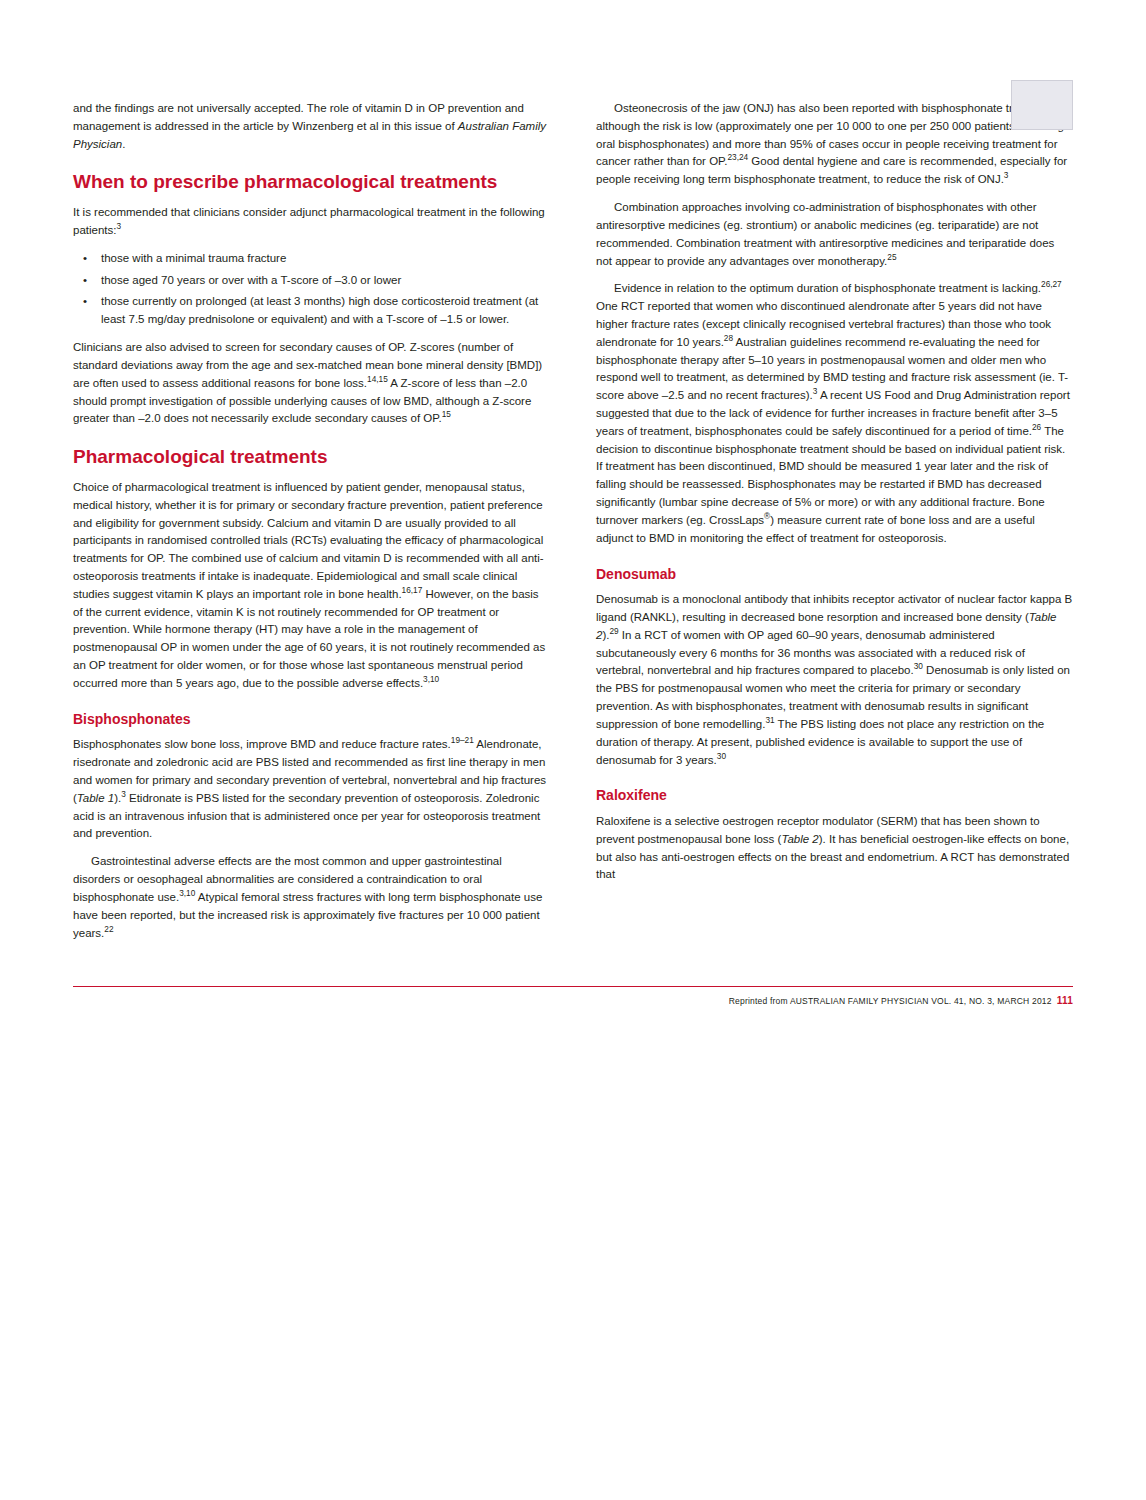and the findings are not universally accepted. The role of vitamin D in OP prevention and management is addressed in the article by Winzenberg et al in this issue of Australian Family Physician.
When to prescribe pharmacological treatments
It is recommended that clinicians consider adjunct pharmacological treatment in the following patients:3
those with a minimal trauma fracture
those aged 70 years or over with a T-score of –3.0 or lower
those currently on prolonged (at least 3 months) high dose corticosteroid treatment (at least 7.5 mg/day prednisolone or equivalent) and with a T-score of –1.5 or lower.
Clinicians are also advised to screen for secondary causes of OP. Z-scores (number of standard deviations away from the age and sex-matched mean bone mineral density [BMD]) are often used to assess additional reasons for bone loss.14,15 A Z-score of less than –2.0 should prompt investigation of possible underlying causes of low BMD, although a Z-score greater than –2.0 does not necessarily exclude secondary causes of OP.15
Pharmacological treatments
Choice of pharmacological treatment is influenced by patient gender, menopausal status, medical history, whether it is for primary or secondary fracture prevention, patient preference and eligibility for government subsidy. Calcium and vitamin D are usually provided to all participants in randomised controlled trials (RCTs) evaluating the efficacy of pharmacological treatments for OP. The combined use of calcium and vitamin D is recommended with all anti-osteoporosis treatments if intake is inadequate. Epidemiological and small scale clinical studies suggest vitamin K plays an important role in bone health.16,17 However, on the basis of the current evidence, vitamin K is not routinely recommended for OP treatment or prevention. While hormone therapy (HT) may have a role in the management of postmenopausal OP in women under the age of 60 years, it is not routinely recommended as an OP treatment for older women, or for those whose last spontaneous menstrual period occurred more than 5 years ago, due to the possible adverse effects.3,10
Bisphosphonates
Bisphosphonates slow bone loss, improve BMD and reduce fracture rates.19–21 Alendronate, risedronate and zoledronic acid are PBS listed and recommended as first line therapy in men and women for primary and secondary prevention of vertebral, nonvertebral and hip fractures (Table 1).3 Etidronate is PBS listed for the secondary prevention of osteoporosis. Zoledronic acid is an intravenous infusion that is administered once per year for osteoporosis treatment and prevention.
Gastrointestinal adverse effects are the most common and upper gastrointestinal disorders or oesophageal abnormalities are considered a contraindication to oral bisphosphonate use.3,10 Atypical femoral stress fractures with long term bisphosphonate use have been reported, but the increased risk is approximately five fractures per 10 000 patient years.22
Osteonecrosis of the jaw (ONJ) has also been reported with bisphosphonate treatment, although the risk is low (approximately one per 10 000 to one per 250 000 patients receiving oral bisphosphonates) and more than 95% of cases occur in people receiving treatment for cancer rather than for OP.23,24 Good dental hygiene and care is recommended, especially for people receiving long term bisphosphonate treatment, to reduce the risk of ONJ.3
Combination approaches involving co-administration of bisphosphonates with other antiresorptive medicines (eg. strontium) or anabolic medicines (eg. teriparatide) are not recommended. Combination treatment with antiresorptive medicines and teriparatide does not appear to provide any advantages over monotherapy.25
Evidence in relation to the optimum duration of bisphosphonate treatment is lacking.26,27 One RCT reported that women who discontinued alendronate after 5 years did not have higher fracture rates (except clinically recognised vertebral fractures) than those who took alendronate for 10 years.28 Australian guidelines recommend re-evaluating the need for bisphosphonate therapy after 5–10 years in postmenopausal women and older men who respond well to treatment, as determined by BMD testing and fracture risk assessment (ie. T-score above –2.5 and no recent fractures).3 A recent US Food and Drug Administration report suggested that due to the lack of evidence for further increases in fracture benefit after 3–5 years of treatment, bisphosphonates could be safely discontinued for a period of time.26 The decision to discontinue bisphosphonate treatment should be based on individual patient risk. If treatment has been discontinued, BMD should be measured 1 year later and the risk of falling should be reassessed. Bisphosphonates may be restarted if BMD has decreased significantly (lumbar spine decrease of 5% or more) or with any additional fracture. Bone turnover markers (eg. CrossLaps®) measure current rate of bone loss and are a useful adjunct to BMD in monitoring the effect of treatment for osteoporosis.
Denosumab
Denosumab is a monoclonal antibody that inhibits receptor activator of nuclear factor kappa B ligand (RANKL), resulting in decreased bone resorption and increased bone density (Table 2).29 In a RCT of women with OP aged 60–90 years, denosumab administered subcutaneously every 6 months for 36 months was associated with a reduced risk of vertebral, nonvertebral and hip fractures compared to placebo.30 Denosumab is only listed on the PBS for postmenopausal women who meet the criteria for primary or secondary prevention. As with bisphosphonates, treatment with denosumab results in significant suppression of bone remodelling.31 The PBS listing does not place any restriction on the duration of therapy. At present, published evidence is available to support the use of denosumab for 3 years.30
Raloxifene
Raloxifene is a selective oestrogen receptor modulator (SERM) that has been shown to prevent postmenopausal bone loss (Table 2). It has beneficial oestrogen-like effects on bone, but also has anti-oestrogen effects on the breast and endometrium. A RCT has demonstrated that
Reprinted from AUSTRALIAN FAMILY PHYSICIAN VOL. 41, NO. 3, MARCH 2012 111